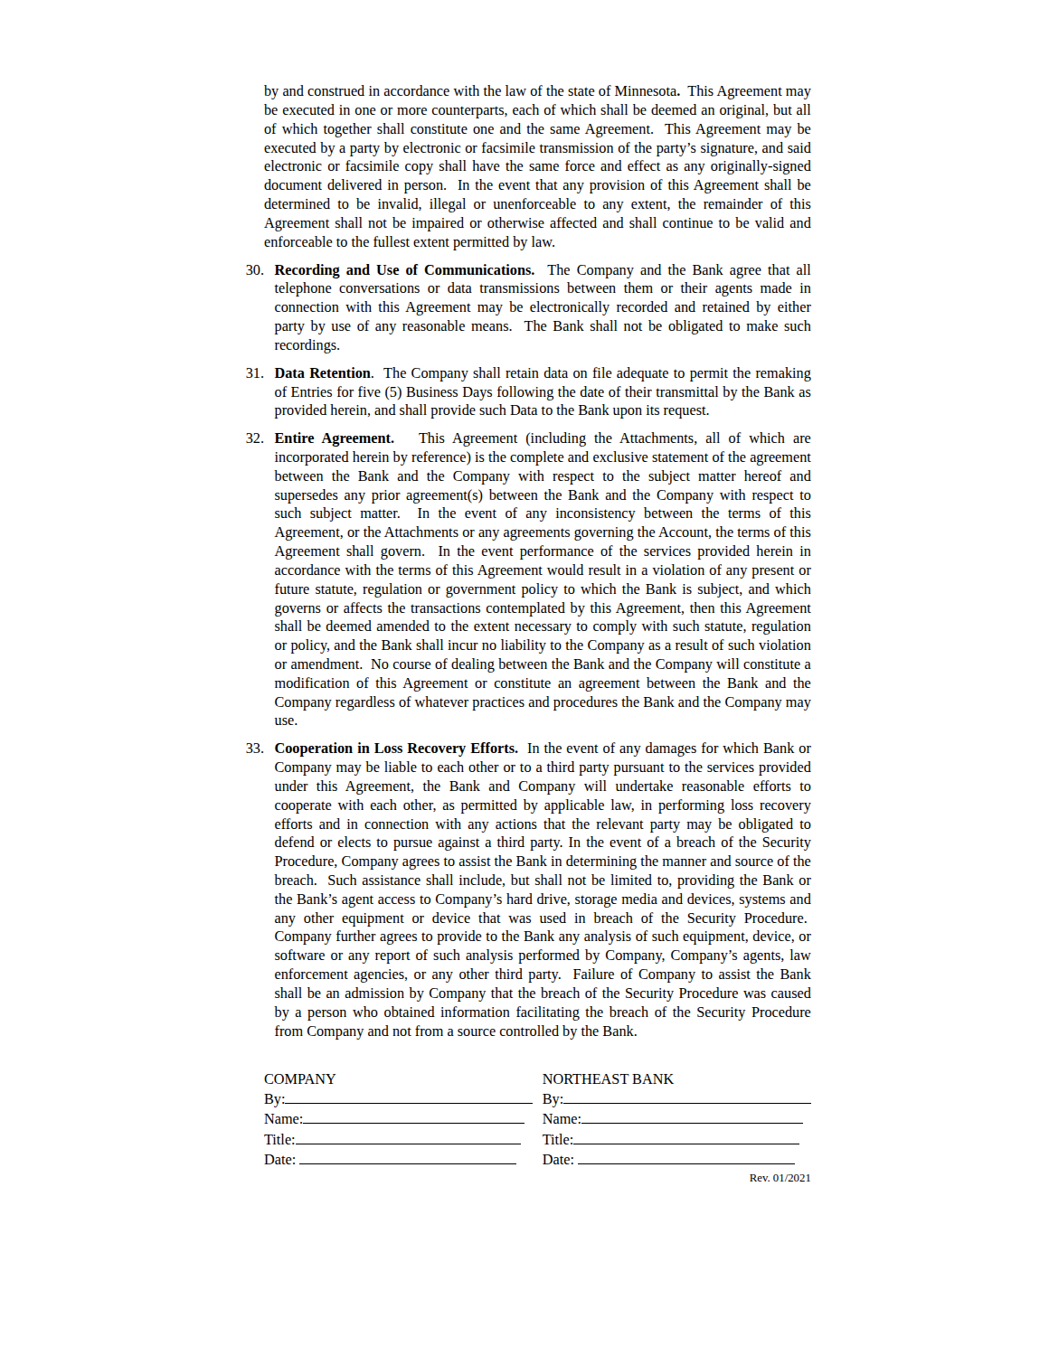by and construed in accordance with the law of the state of Minnesota. This Agreement may be executed in one or more counterparts, each of which shall be deemed an original, but all of which together shall constitute one and the same Agreement. This Agreement may be executed by a party by electronic or facsimile transmission of the party’s signature, and said electronic or facsimile copy shall have the same force and effect as any originally-signed document delivered in person. In the event that any provision of this Agreement shall be determined to be invalid, illegal or unenforceable to any extent, the remainder of this Agreement shall not be impaired or otherwise affected and shall continue to be valid and enforceable to the fullest extent permitted by law.
30. Recording and Use of Communications. The Company and the Bank agree that all telephone conversations or data transmissions between them or their agents made in connection with this Agreement may be electronically recorded and retained by either party by use of any reasonable means. The Bank shall not be obligated to make such recordings.
31. Data Retention. The Company shall retain data on file adequate to permit the remaking of Entries for five (5) Business Days following the date of their transmittal by the Bank as provided herein, and shall provide such Data to the Bank upon its request.
32. Entire Agreement. This Agreement (including the Attachments, all of which are incorporated herein by reference) is the complete and exclusive statement of the agreement between the Bank and the Company with respect to the subject matter hereof and supersedes any prior agreement(s) between the Bank and the Company with respect to such subject matter. In the event of any inconsistency between the terms of this Agreement, or the Attachments or any agreements governing the Account, the terms of this Agreement shall govern. In the event performance of the services provided herein in accordance with the terms of this Agreement would result in a violation of any present or future statute, regulation or government policy to which the Bank is subject, and which governs or affects the transactions contemplated by this Agreement, then this Agreement shall be deemed amended to the extent necessary to comply with such statute, regulation or policy, and the Bank shall incur no liability to the Company as a result of such violation or amendment. No course of dealing between the Bank and the Company will constitute a modification of this Agreement or constitute an agreement between the Bank and the Company regardless of whatever practices and procedures the Bank and the Company may use.
33. Cooperation in Loss Recovery Efforts. In the event of any damages for which Bank or Company may be liable to each other or to a third party pursuant to the services provided under this Agreement, the Bank and Company will undertake reasonable efforts to cooperate with each other, as permitted by applicable law, in performing loss recovery efforts and in connection with any actions that the relevant party may be obligated to defend or elects to pursue against a third party. In the event of a breach of the Security Procedure, Company agrees to assist the Bank in determining the manner and source of the breach. Such assistance shall include, but shall not be limited to, providing the Bank or the Bank’s agent access to Company’s hard drive, storage media and devices, systems and any other equipment or device that was used in breach of the Security Procedure. Company further agrees to provide to the Bank any analysis of such equipment, device, or software or any report of such analysis performed by Company, Company’s agents, law enforcement agencies, or any other third party. Failure of Company to assist the Bank shall be an admission by Company that the breach of the Security Procedure was caused by a person who obtained information facilitating the breach of the Security Procedure from Company and not from a source controlled by the Bank.
| COMPANY | | NORTHEAST BANK |
| By: | | By: |
| Name: | | Name: |
| Title: | | Title: |
| Date: | | Date: |
Rev. 01/2021